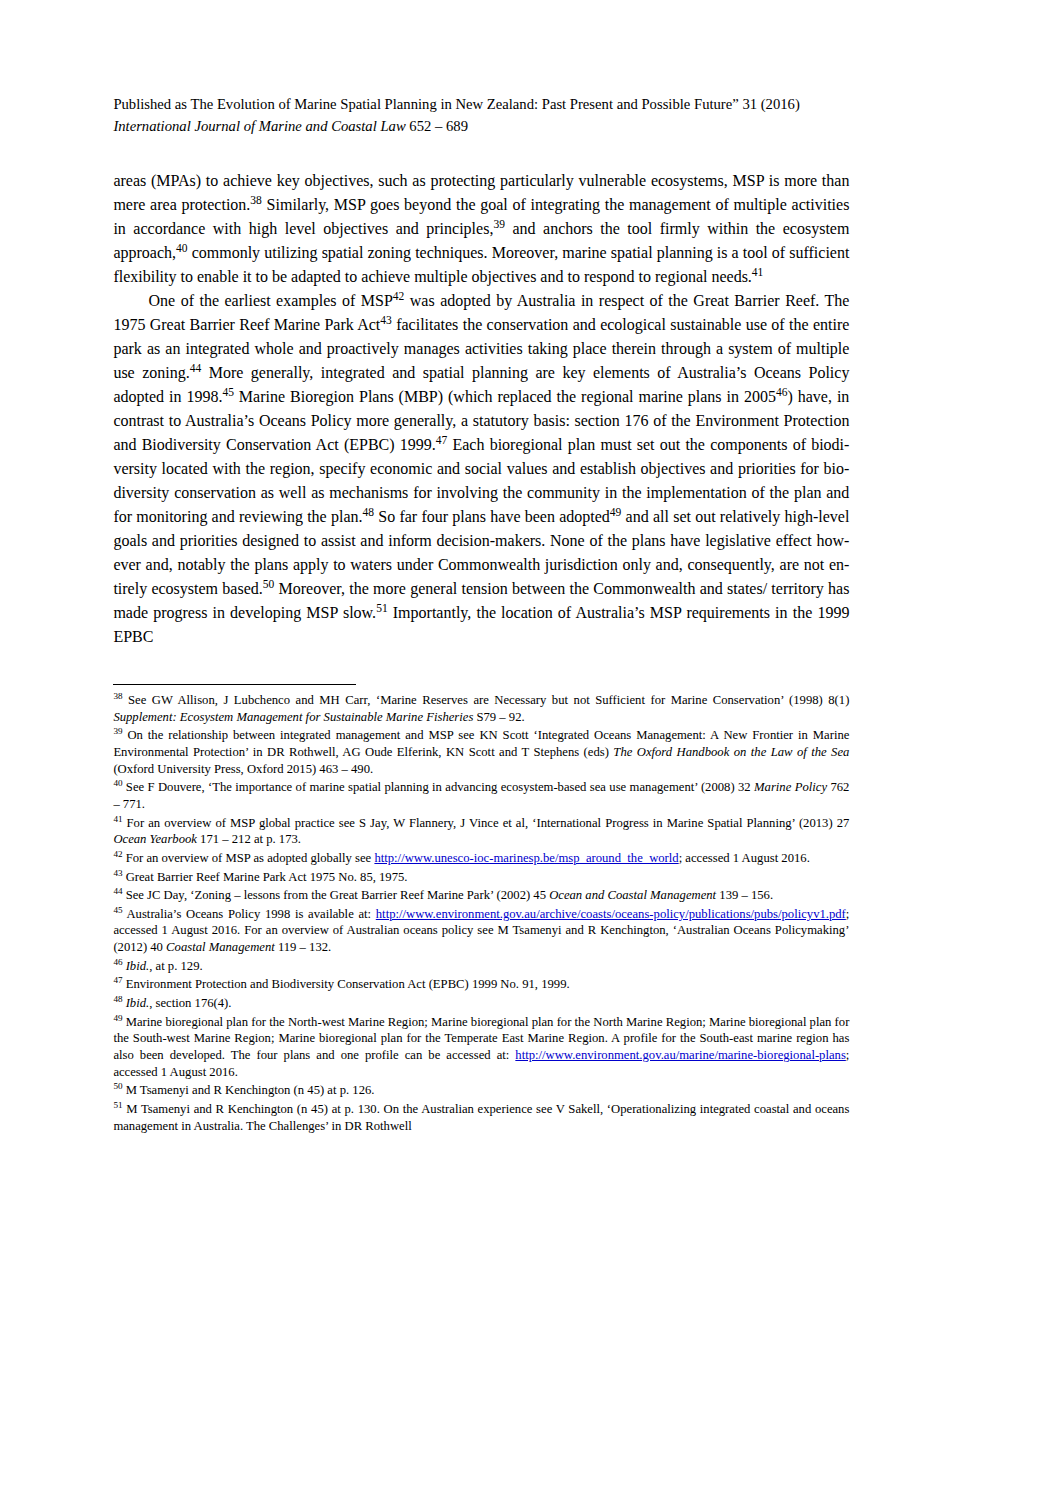Published as The Evolution of Marine Spatial Planning in New Zealand: Past Present and Possible Future” 31 (2016) International Journal of Marine and Coastal Law 652 – 689
areas (MPAs) to achieve key objectives, such as protecting particularly vulnerable ecosystems, MSP is more than mere area protection.38 Similarly, MSP goes beyond the goal of integrating the management of multiple activities in accordance with high level objectives and principles,39 and anchors the tool firmly within the ecosystem approach,40 commonly utilizing spatial zoning techniques. Moreover, marine spatial planning is a tool of sufficient flexibility to enable it to be adapted to achieve multiple objectives and to respond to regional needs.41
One of the earliest examples of MSP42 was adopted by Australia in respect of the Great Barrier Reef. The 1975 Great Barrier Reef Marine Park Act43 facilitates the conservation and ecological sustainable use of the entire park as an integrated whole and proactively manages activities taking place therein through a system of multiple use zoning.44 More generally, integrated and spatial planning are key elements of Australia’s Oceans Policy adopted in 1998.45 Marine Bioregion Plans (MBP) (which replaced the regional marine plans in 200546) have, in contrast to Australia’s Oceans Policy more generally, a statutory basis: section 176 of the Environment Protection and Biodiversity Conservation Act (EPBC) 1999.47 Each bioregional plan must set out the components of biodiversity located with the region, specify economic and social values and establish objectives and priorities for biodiversity conservation as well as mechanisms for involving the community in the implementation of the plan and for monitoring and reviewing the plan.48 So far four plans have been adopted49 and all set out relatively high-level goals and priorities designed to assist and inform decision-makers. None of the plans have legislative effect however and, notably the plans apply to waters under Commonwealth jurisdiction only and, consequently, are not entirely ecosystem based.50 Moreover, the more general tension between the Commonwealth and states/ territory has made progress in developing MSP slow.51 Importantly, the location of Australia’s MSP requirements in the 1999 EPBC
38 See GW Allison, J Lubchenco and MH Carr, ‘Marine Reserves are Necessary but not Sufficient for Marine Conservation’ (1998) 8(1) Supplement: Ecosystem Management for Sustainable Marine Fisheries S79 – 92.
39 On the relationship between integrated management and MSP see KN Scott ‘Integrated Oceans Management: A New Frontier in Marine Environmental Protection’ in DR Rothwell, AG Oude Elferink, KN Scott and T Stephens (eds) The Oxford Handbook on the Law of the Sea (Oxford University Press, Oxford 2015) 463 – 490.
40 See F Douvere, ‘The importance of marine spatial planning in advancing ecosystem-based sea use management’ (2008) 32 Marine Policy 762 – 771.
41 For an overview of MSP global practice see S Jay, W Flannery, J Vince et al, ‘International Progress in Marine Spatial Planning’ (2013) 27 Ocean Yearbook 171 – 212 at p. 173.
42 For an overview of MSP as adopted globally see http://www.unesco-ioc-marinesp.be/msp_around_the_world; accessed 1 August 2016.
43 Great Barrier Reef Marine Park Act 1975 No. 85, 1975.
44 See JC Day, ‘Zoning – lessons from the Great Barrier Reef Marine Park’ (2002) 45 Ocean and Coastal Management 139 – 156.
45 Australia’s Oceans Policy 1998 is available at: http://www.environment.gov.au/archive/coasts/oceans-policy/publications/pubs/policyv1.pdf; accessed 1 August 2016. For an overview of Australian oceans policy see M Tsamenyi and R Kenchington, ‘Australian Oceans Policymaking’ (2012) 40 Coastal Management 119 – 132.
46 Ibid., at p. 129.
47 Environment Protection and Biodiversity Conservation Act (EPBC) 1999 No. 91, 1999.
48 Ibid., section 176(4).
49 Marine bioregional plan for the North-west Marine Region; Marine bioregional plan for the North Marine Region; Marine bioregional plan for the South-west Marine Region; Marine bioregional plan for the Temperate East Marine Region. A profile for the South-east marine region has also been developed. The four plans and one profile can be accessed at: http://www.environment.gov.au/marine/marine-bioregional-plans; accessed 1 August 2016.
50 M Tsamenyi and R Kenchington (n 45) at p. 126.
51 M Tsamenyi and R Kenchington (n 45) at p. 130. On the Australian experience see V Sakell, ‘Operationalizing integrated coastal and oceans management in Australia. The Challenges’ in DR Rothwell